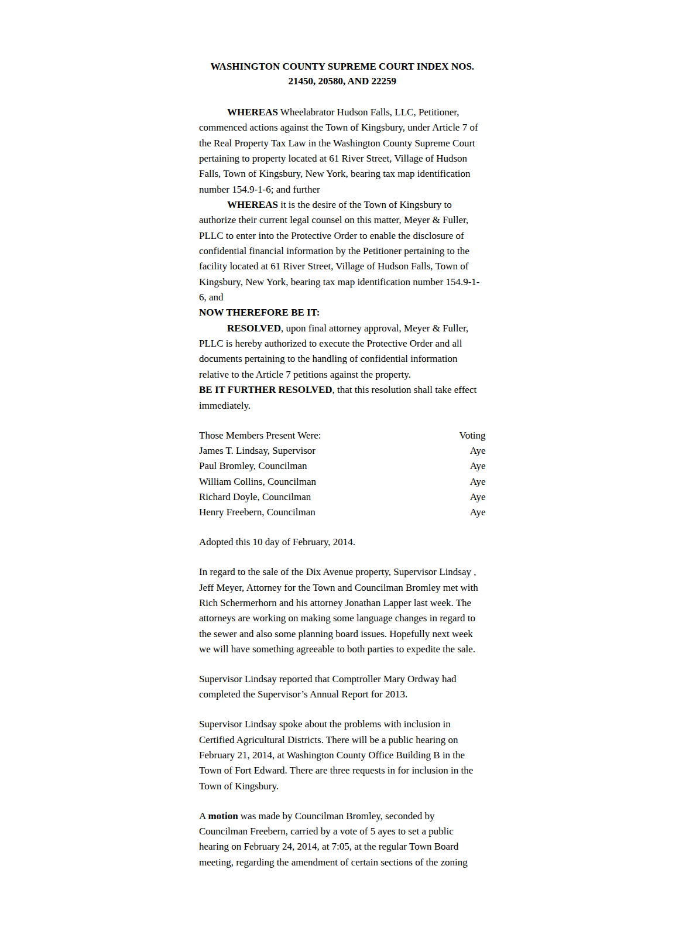WASHINGTON COUNTY SUPREME COURT INDEX NOS. 21450, 20580, AND 22259
WHEREAS Wheelabrator Hudson Falls, LLC, Petitioner, commenced actions against the Town of Kingsbury, under Article 7 of the Real Property Tax Law in the Washington County Supreme Court pertaining to property located at 61 River Street, Village of Hudson Falls, Town of Kingsbury, New York, bearing tax map identification number 154.9-1-6; and further
WHEREAS it is the desire of the Town of Kingsbury to authorize their current legal counsel on this matter, Meyer & Fuller, PLLC to enter into the Protective Order to enable the disclosure of confidential financial information by the Petitioner pertaining to the facility located at 61 River Street, Village of Hudson Falls, Town of Kingsbury, New York, bearing tax map identification number 154.9-1-6, and
NOW THEREFORE BE IT:
RESOLVED, upon final attorney approval, Meyer & Fuller, PLLC is hereby authorized to execute the Protective Order and all documents pertaining to the handling of confidential information relative to the Article 7 petitions against the property.
BE IT FURTHER RESOLVED, that this resolution shall take effect immediately.
Those Members Present Were: Voting
James T. Lindsay, Supervisor Aye
Paul Bromley, Councilman Aye
William Collins, Councilman Aye
Richard Doyle, Councilman Aye
Henry Freebern, Councilman Aye
Adopted this 10 day of February, 2014.
In regard to the sale of the Dix Avenue property, Supervisor Lindsay , Jeff Meyer, Attorney for the Town and Councilman Bromley met with Rich Schermerhorn and his attorney Jonathan Lapper last week. The attorneys are working on making some language changes in regard to the sewer and also some planning board issues. Hopefully next week we will have something agreeable to both parties to expedite the sale.
Supervisor Lindsay reported that Comptroller Mary Ordway had completed the Supervisor’s Annual Report for 2013.
Supervisor Lindsay spoke about the problems with inclusion in Certified Agricultural Districts. There will be a public hearing on February 21, 2014, at Washington County Office Building B in the Town of Fort Edward. There are three requests in for inclusion in the Town of Kingsbury.
A motion was made by Councilman Bromley, seconded by Councilman Freebern, carried by a vote of 5 ayes to set a public hearing on February 24, 2014, at 7:05, at the regular Town Board meeting, regarding the amendment of certain sections of the zoning